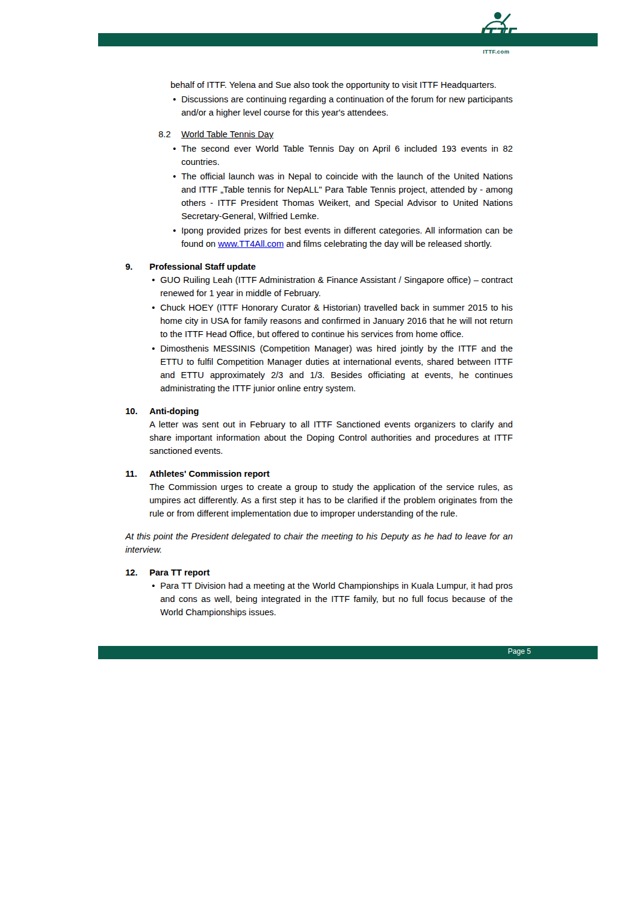ITTF
ITTF.com
behalf of ITTF. Yelena and Sue also took the opportunity to visit ITTF Headquarters.
Discussions are continuing regarding a continuation of the forum for new participants and/or a higher level course for this year's attendees.
8.2 World Table Tennis Day
The second ever World Table Tennis Day on April 6 included 193 events in 82 countries.
The official launch was in Nepal to coincide with the launch of the United Nations and ITTF „Table tennis for NepALL" Para Table Tennis project, attended by - among others - ITTF President Thomas Weikert, and Special Advisor to United Nations Secretary-General, Wilfried Lemke.
Ipong provided prizes for best events in different categories. All information can be found on www.TT4All.com and films celebrating the day will be released shortly.
9. Professional Staff update
GUO Ruiling Leah (ITTF Administration & Finance Assistant / Singapore office) – contract renewed for 1 year in middle of February.
Chuck HOEY (ITTF Honorary Curator & Historian) travelled back in summer 2015 to his home city in USA for family reasons and confirmed in January 2016 that he will not return to the ITTF Head Office, but offered to continue his services from home office.
Dimosthenis MESSINIS (Competition Manager) was hired jointly by the ITTF and the ETTU to fulfil Competition Manager duties at international events, shared between ITTF and ETTU approximately 2/3 and 1/3. Besides officiating at events, he continues administrating the ITTF junior online entry system.
10. Anti-doping
A letter was sent out in February to all ITTF Sanctioned events organizers to clarify and share important information about the Doping Control authorities and procedures at ITTF sanctioned events.
11. Athletes' Commission report
The Commission urges to create a group to study the application of the service rules, as umpires act differently. As a first step it has to be clarified if the problem originates from the rule or from different implementation due to improper understanding of the rule.
At this point the President delegated to chair the meeting to his Deputy as he had to leave for an interview.
12. Para TT report
Para TT Division had a meeting at the World Championships in Kuala Lumpur, it had pros and cons as well, being integrated in the ITTF family, but no full focus because of the World Championships issues.
Page 5